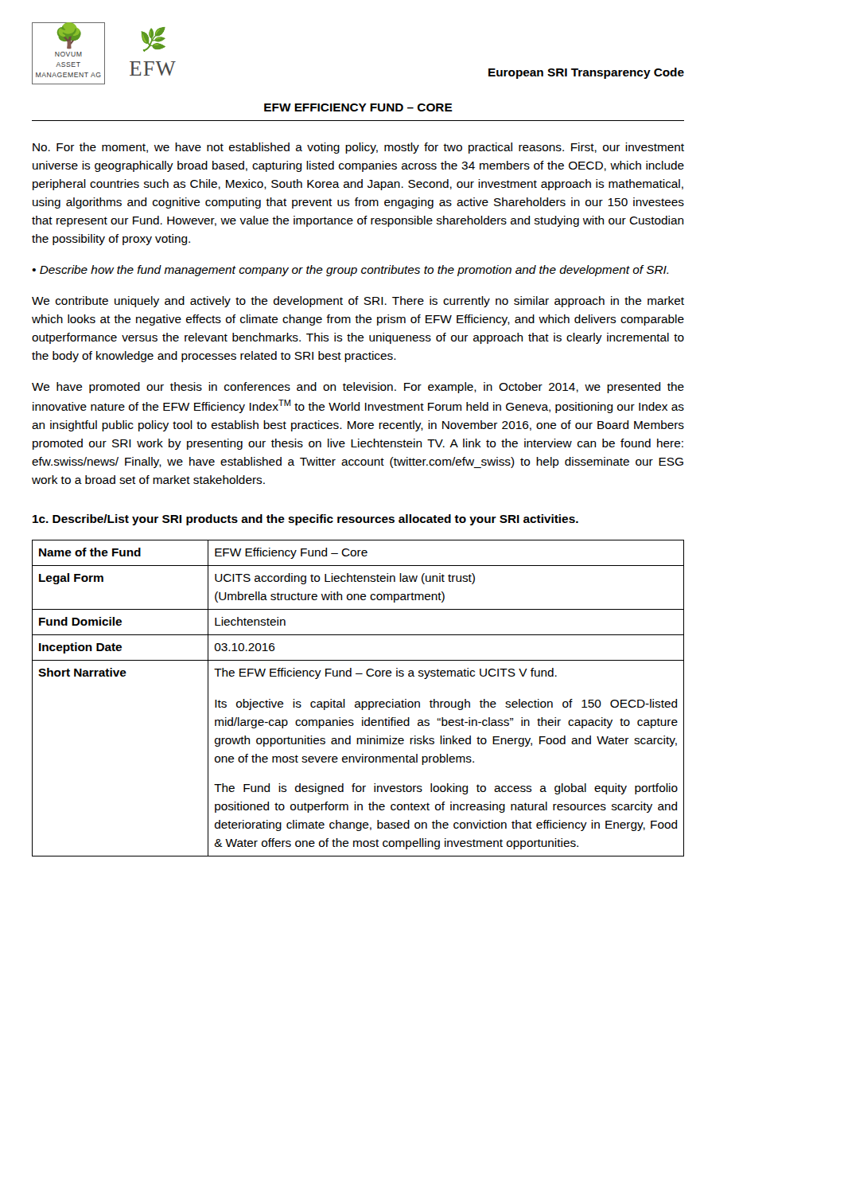🌳
NOVUM
ASSET MANAGEMENT AG
🌿
EFW
European SRI Transparency Code
EFW EFFICIENCY FUND – CORE
No. For the moment, we have not established a voting policy, mostly for two practical reasons. First, our investment universe is geographically broad based, capturing listed companies across the 34 members of the OECD, which include peripheral countries such as Chile, Mexico, South Korea and Japan. Second, our investment approach is mathematical, using algorithms and cognitive computing that prevent us from engaging as active Shareholders in our 150 investees that represent our Fund. However, we value the importance of responsible shareholders and studying with our Custodian the possibility of proxy voting.
• Describe how the fund management company or the group contributes to the promotion and the development of SRI.
We contribute uniquely and actively to the development of SRI. There is currently no similar approach in the market which looks at the negative effects of climate change from the prism of EFW Efficiency, and which delivers comparable outperformance versus the relevant benchmarks. This is the uniqueness of our approach that is clearly incremental to the body of knowledge and processes related to SRI best practices.
We have promoted our thesis in conferences and on television. For example, in October 2014, we presented the innovative nature of the EFW Efficiency IndexTM to the World Investment Forum held in Geneva, positioning our Index as an insightful public policy tool to establish best practices. More recently, in November 2016, one of our Board Members promoted our SRI work by presenting our thesis on live Liechtenstein TV. A link to the interview can be found here: efw.swiss/news/ Finally, we have established a Twitter account (twitter.com/efw_swiss) to help disseminate our ESG work to a broad set of market stakeholders.
1c. Describe/List your SRI products and the specific resources allocated to your SRI activities.
| Name of the Fund | EFW Efficiency Fund – Core |
| Legal Form | UCITS according to Liechtenstein law (unit trust) (Umbrella structure with one compartment) |
| Fund Domicile | Liechtenstein |
| Inception Date | 03.10.2016 |
| Short Narrative | The EFW Efficiency Fund – Core is a systematic UCITS V fund. Its objective is capital appreciation through the selection of 150 OECD-listed mid/large-cap companies identified as “best-in-class” in their capacity to capture growth opportunities and minimize risks linked to Energy, Food and Water scarcity, one of the most severe environmental problems. The Fund is designed for investors looking to access a global equity portfolio positioned to outperform in the context of increasing natural resources scarcity and deteriorating climate change, based on the conviction that efficiency in Energy, Food & Water offers one of the most compelling investment opportunities. |